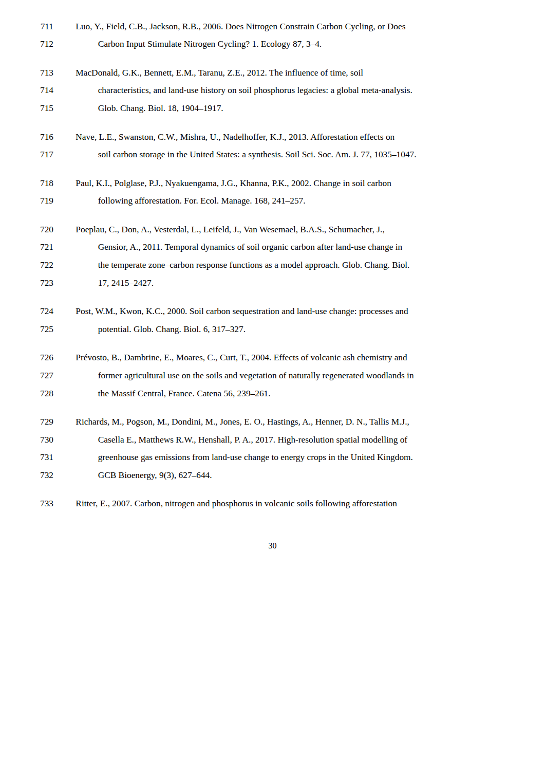711
Luo, Y., Field, C.B., Jackson, R.B., 2006. Does Nitrogen Constrain Carbon Cycling, or Does
712 Carbon Input Stimulate Nitrogen Cycling? 1. Ecology 87, 3–4.
713
MacDonald, G.K., Bennett, E.M., Taranu, Z.E., 2012. The influence of time, soil
714characteristics, and land-use history on soil phosphorus legacies: a global meta-analysis.
715 Glob. Chang. Biol. 18, 1904–1917.
716
Nave, L.E., Swanston, C.W., Mishra, U., Nadelhoffer, K.J., 2013. Afforestation effects on
717soil carbon storage in the United States: a synthesis. Soil Sci. Soc. Am. J. 77, 1035–1047.
718
Paul, K.I., Polglase, P.J., Nyakuengama, J.G., Khanna, P.K., 2002. Change in soil carbon
719following afforestation. For. Ecol. Manage. 168, 241–257.
720
Poeplau, C., Don, A., Vesterdal, L., Leifeld, J., Van Wesemael, B.A.S., Schumacher, J.,
721 Gensior, A., 2011. Temporal dynamics of soil organic carbon after land-use change in
722the temperate zone–carbon response functions as a model approach. Glob. Chang. Biol.
72317, 2415–2427.
724
Post, W.M., Kwon, K.C., 2000. Soil carbon sequestration and land-use change: processes and
725potential. Glob. Chang. Biol. 6, 317–327.
726
Prévosto, B., Dambrine, E., Moares, C., Curt, T., 2004. Effects of volcanic ash chemistry and
727former agricultural use on the soils and vegetation of naturally regenerated woodlands in
728the Massif Central, France. Catena 56, 239–261.
729
Richards, M., Pogson, M., Dondini, M., Jones, E. O., Hastings, A., Henner, D. N., Tallis M.J.,
730 Casella E., Matthews R.W., Henshall, P. A., 2017. High-resolution spatial modelling of
731greenhouse gas emissions from land-use change to energy crops in the United Kingdom.
732 GCB Bioenergy, 9(3), 627–644.
733
Ritter, E., 2007. Carbon, nitrogen and phosphorus in volcanic soils following afforestation
30